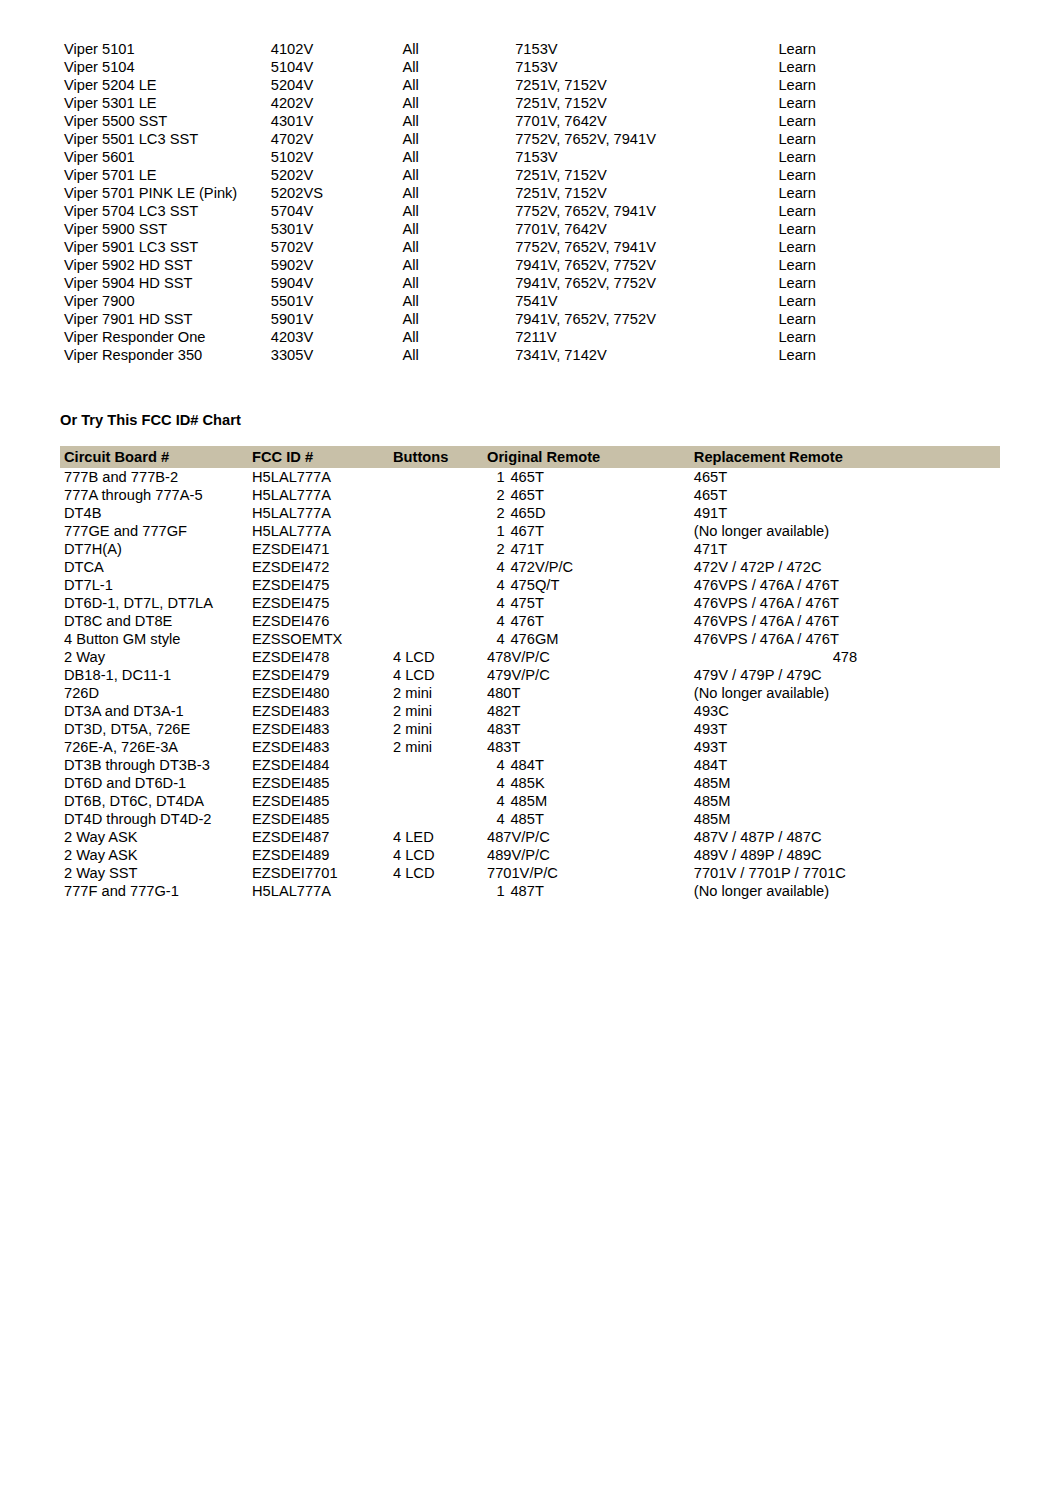| Viper 5101 | 4102V | All | 7153V | Learn |
| Viper 5104 | 5104V | All | 7153V | Learn |
| Viper 5204 LE | 5204V | All | 7251V, 7152V | Learn |
| Viper 5301 LE | 4202V | All | 7251V, 7152V | Learn |
| Viper 5500 SST | 4301V | All | 7701V, 7642V | Learn |
| Viper 5501 LC3 SST | 4702V | All | 7752V, 7652V, 7941V | Learn |
| Viper 5601 | 5102V | All | 7153V | Learn |
| Viper 5701 LE | 5202V | All | 7251V, 7152V | Learn |
| Viper 5701 PINK LE (Pink) | 5202VS | All | 7251V, 7152V | Learn |
| Viper 5704 LC3 SST | 5704V | All | 7752V, 7652V, 7941V | Learn |
| Viper 5900 SST | 5301V | All | 7701V, 7642V | Learn |
| Viper 5901 LC3 SST | 5702V | All | 7752V, 7652V, 7941V | Learn |
| Viper 5902 HD SST | 5902V | All | 7941V, 7652V, 7752V | Learn |
| Viper 5904 HD SST | 5904V | All | 7941V, 7652V, 7752V | Learn |
| Viper 7900 | 5501V | All | 7541V | Learn |
| Viper 7901 HD SST | 5901V | All | 7941V, 7652V, 7752V | Learn |
| Viper Responder One | 4203V | All | 7211V | Learn |
| Viper Responder 350 | 3305V | All | 7341V, 7142V | Learn |
Or Try This FCC ID# Chart
| Circuit Board # | FCC ID # | Buttons | Original Remote | Replacement Remote |
| --- | --- | --- | --- | --- |
| 777B and 777B-2 | H5LAL777A | | 1 465T | 465T |
| 777A through 777A-5 | H5LAL777A | | 2 465T | 465T |
| DT4B | H5LAL777A | | 2 465D | 491T |
| 777GE and 777GF | H5LAL777A | | 1 467T | (No longer available) |
| DT7H(A) | EZSDEI471 | | 2 471T | 471T |
| DTCA | EZSDEI472 | | 4 472V/P/C | 472V / 472P / 472C |
| DT7L-1 | EZSDEI475 | | 4 475Q/T | 476VPS / 476A / 476T |
| DT6D-1, DT7L, DT7LA | EZSDEI475 | | 4 475T | 476VPS / 476A / 476T |
| DT8C and DT8E | EZSDEI476 | | 4 476T | 476VPS / 476A / 476T |
| 4 Button GM style | EZSSOEMTX | | 4 476GM | 476VPS / 476A / 476T |
| 2 Way | EZSDEI478 | 4 LCD | 478V/P/C | 478 |
| DB18-1, DC11-1 | EZSDEI479 | 4 LCD | 479V/P/C | 479V / 479P / 479C |
| 726D | EZSDEI480 | 2 mini | 480T | (No longer available) |
| DT3A and DT3A-1 | EZSDEI483 | 2 mini | 482T | 493C |
| DT3D, DT5A, 726E | EZSDEI483 | 2 mini | 483T | 493T |
| 726E-A, 726E-3A | EZSDEI483 | 2 mini | 483T | 493T |
| DT3B through DT3B-3 | EZSDEI484 | | 4 484T | 484T |
| DT6D and DT6D-1 | EZSDEI485 | | 4 485K | 485M |
| DT6B, DT6C, DT4DA | EZSDEI485 | | 4 485M | 485M |
| DT4D through DT4D-2 | EZSDEI485 | | 4 485T | 485M |
| 2 Way ASK | EZSDEI487 | 4 LED | 487V/P/C | 487V / 487P / 487C |
| 2 Way ASK | EZSDEI489 | 4 LCD | 489V/P/C | 489V / 489P / 489C |
| 2 Way SST | EZSDEI7701 | 4 LCD | 7701V/P/C | 7701V / 7701P / 7701C |
| 777F and 777G-1 | H5LAL777A | | 1 487T | (No longer available) |